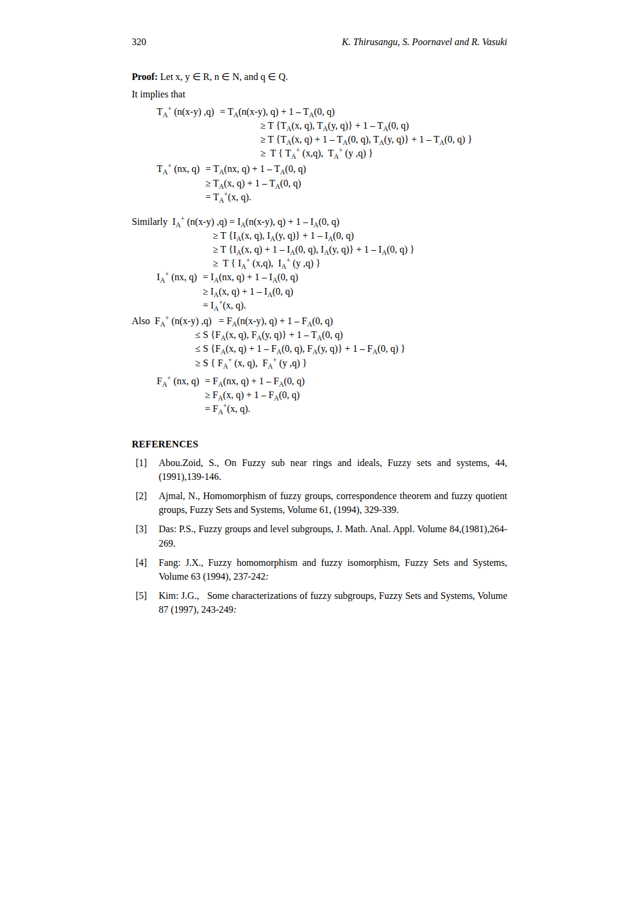320
K. Thirusangu, S. Poornavel and R. Vasuki
Proof: Let x, y ∈ R, n ∈ N, and q ∈ Q.
It implies that
TA+ (n(x-y) ,q)
= TA(n(x-y), q) + 1 – TA(0, q)
≥ T {TA(x, q), TA(y, q)} + 1 – TA(0, q)
≥ T {TA(x, q) + 1 – TA(0, q), TA(y, q)} + 1 – TA(0, q) }
≥ T { TA+ (x,q), TA+ (y ,q) }
TA+ (nx, q)
= TA(nx, q) + 1 – TA(0, q)
≥ TA(x, q) + 1 – TA(0, q)
= TA+(x, q).
Similarly
IA+ (n(x-y) ,q) = IA(n(x-y), q) + 1 – IA(0, q)
≥ T {IA(x, q), IA(y, q)} + 1 – IA(0, q)
≥ T {IA(x, q) + 1 – IA(0, q), IA(y, q)} + 1 – IA(0, q) }
≥ T { IA+ (x,q), IA+ (y ,q) }
IA+ (nx, q)
= IA(nx, q) + 1 – IA(0, q)
≥ IA(x, q) + 1 – IA(0, q)
= IA+(x, q).
Also
FA+ (n(x-y) ,q) = FA(n(x-y), q) + 1 – FA(0, q)
≤ S {FA(x, q), FA(y, q)} + 1 – TA(0, q)
≤ S {FA(x, q) + 1 – FA(0, q), FA(y, q)} + 1 – FA(0, q) }
≥ S { FA+ (x, q), FA+ (y ,q) }
FA+ (nx, q)
= FA(nx, q) + 1 – FA(0, q)
≥ FA(x, q) + 1 – FA(0, q)
= FA+(x, q).
REFERENCES
[1] Abou.Zoid, S., On Fuzzy sub near rings and ideals, Fuzzy sets and systems, 44,(1991),139-146.
[2] Ajmal, N., Homomorphism of fuzzy groups, correspondence theorem and fuzzy quotient groups, Fuzzy Sets and Systems, Volume 61, (1994), 329-339.
[3] Das: P.S., Fuzzy groups and level subgroups, J. Math. Anal. Appl. Volume 84,(1981),264-269.
[4] Fang: J.X., Fuzzy homomorphism and fuzzy isomorphism, Fuzzy Sets and Systems, Volume 63 (1994), 237-242:
[5] Kim: J.G., Some characterizations of fuzzy subgroups, Fuzzy Sets and Systems, Volume 87 (1997), 243-249: